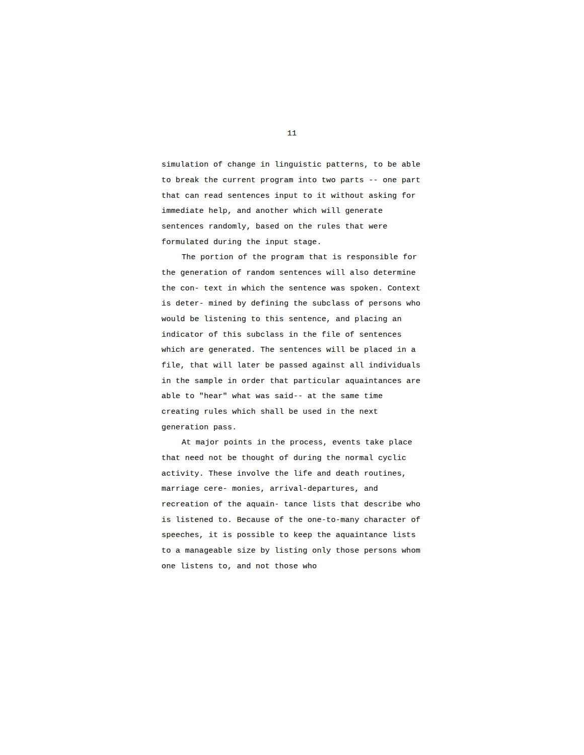11
simulation of change in linguistic patterns, to be able to break the current program into two parts -- one part that can read sentences input to it without asking for immediate help, and another which will generate sentences randomly, based on the rules that were formulated during the input stage.
The portion of the program that is responsible for the generation of random sentences will also determine the con- text in which the sentence was spoken. Context is deter- mined by defining the subclass of persons who would be listening to this sentence, and placing an indicator of this subclass in the file of sentences which are generated. The sentences will be placed in a file, that will later be passed against all individuals in the sample in order that particular aquaintances are able to "hear" what was said-- at the same time creating rules which shall be used in the next generation pass.
At major points in the process, events take place that need not be thought of during the normal cyclic activity. These involve the life and death routines, marriage cere- monies, arrival-departures, and recreation of the aquain- tance lists that describe who is listened to. Because of the one-to-many character of speeches, it is possible to keep the aquaintance lists to a manageable size by listing only those persons whom one listens to, and not those who